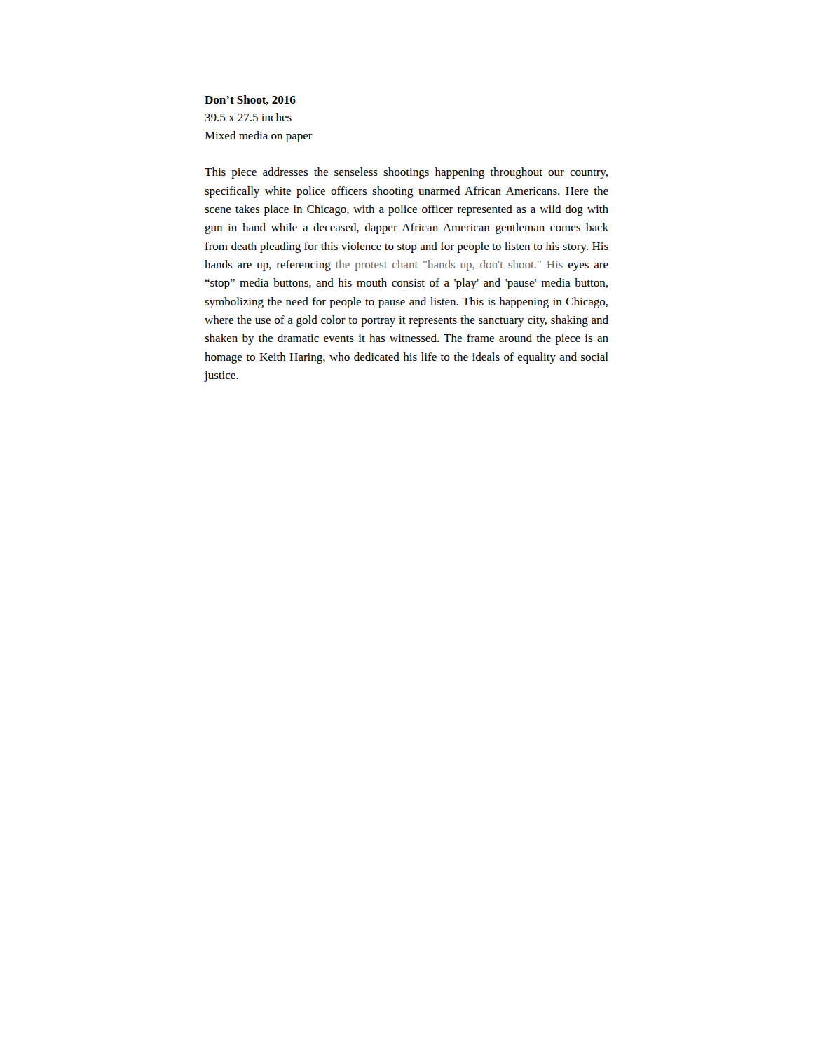Don’t Shoot, 2016
39.5 x 27.5 inches
Mixed media on paper
This piece addresses the senseless shootings happening throughout our country, specifically white police officers shooting unarmed African Americans. Here the scene takes place in Chicago, with a police officer represented as a wild dog with gun in hand while a deceased, dapper African American gentleman comes back from death pleading for this violence to stop and for people to listen to his story. His hands are up, referencing the protest chant "hands up, don't shoot." His eyes are “stop” media buttons, and his mouth consist of a 'play' and 'pause' media button, symbolizing the need for people to pause and listen. This is happening in Chicago, where the use of a gold color to portray it represents the sanctuary city, shaking and shaken by the dramatic events it has witnessed. The frame around the piece is an homage to Keith Haring, who dedicated his life to the ideals of equality and social justice.